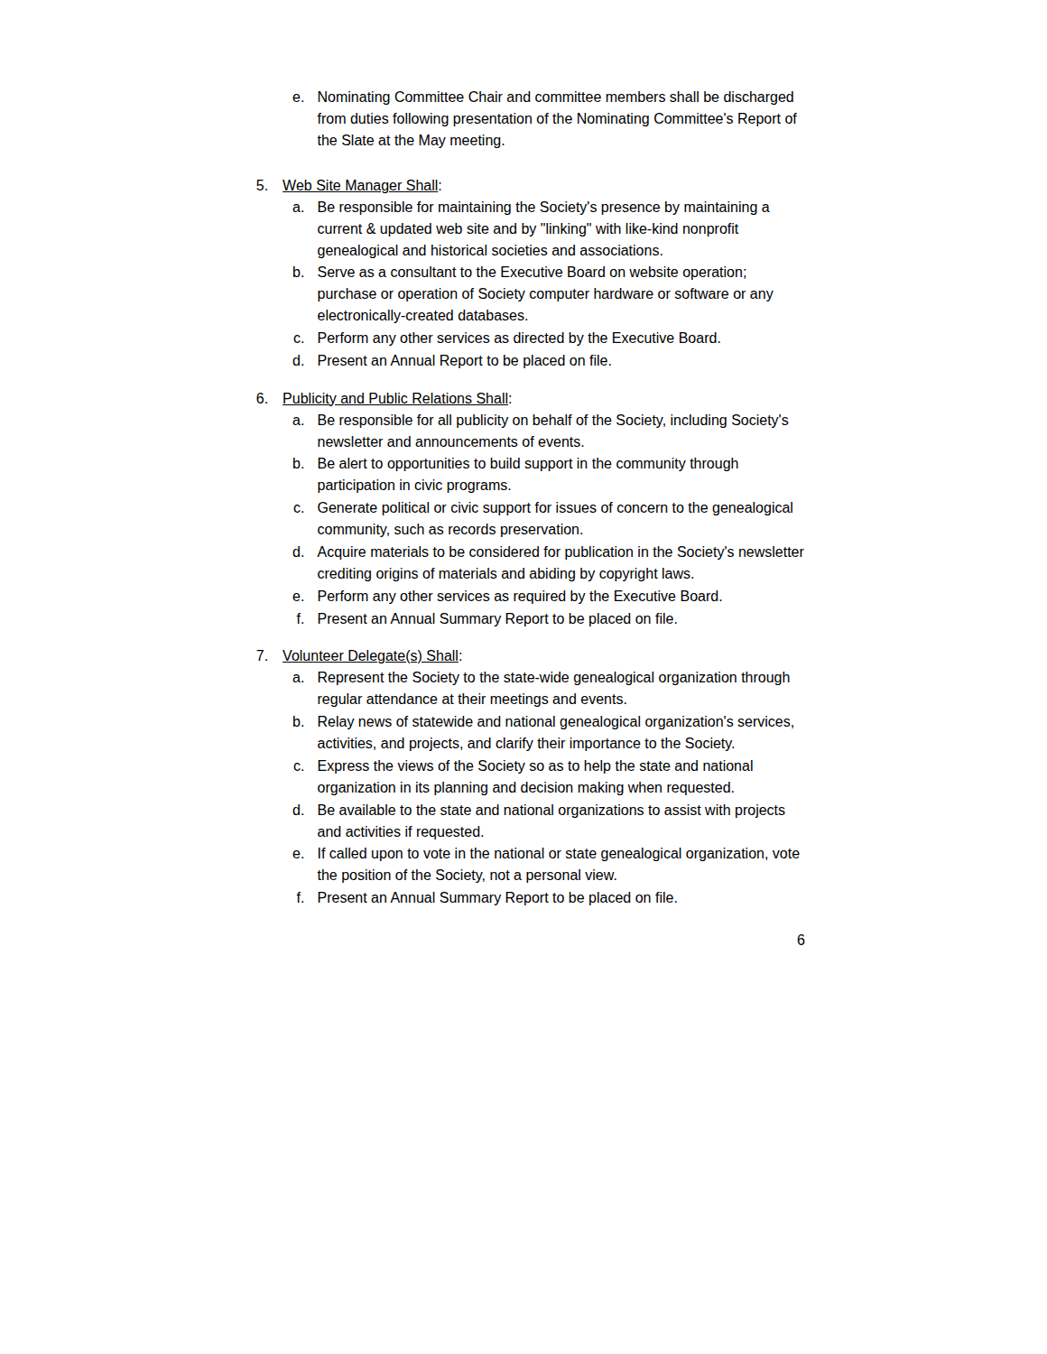Nominating Committee Chair and committee members shall be discharged from duties following presentation of the Nominating Committee's Report of the Slate at the May meeting.
Web Site Manager Shall:
Be responsible for maintaining the Society's presence by maintaining a current & updated web site and by "linking" with like-kind nonprofit genealogical and historical societies and associations.
Serve as a consultant to the Executive Board on website operation; purchase or operation of Society computer hardware or software or any electronically-created databases.
Perform any other services as directed by the Executive Board.
Present an Annual Report to be placed on file.
Publicity and Public Relations Shall:
Be responsible for all publicity on behalf of the Society, including Society's newsletter and announcements of events.
Be alert to opportunities to build support in the community through participation in civic programs.
Generate political or civic support for issues of concern to the genealogical community, such as records preservation.
Acquire materials to be considered for publication in the Society's newsletter crediting origins of materials and abiding by copyright laws.
Perform any other services as required by the Executive Board.
Present an Annual Summary Report to be placed on file.
Volunteer Delegate(s) Shall:
Represent the Society to the state-wide genealogical organization through regular attendance at their meetings and events.
Relay news of statewide and national genealogical organization's services, activities, and projects, and clarify their importance to the Society.
Express the views of the Society so as to help the state and national organization in its planning and decision making when requested.
Be available to the state and national organizations to assist with projects and activities if requested.
If called upon to vote in the national or state genealogical organization, vote the position of the Society, not a personal view.
Present an Annual Summary Report to be placed on file.
6